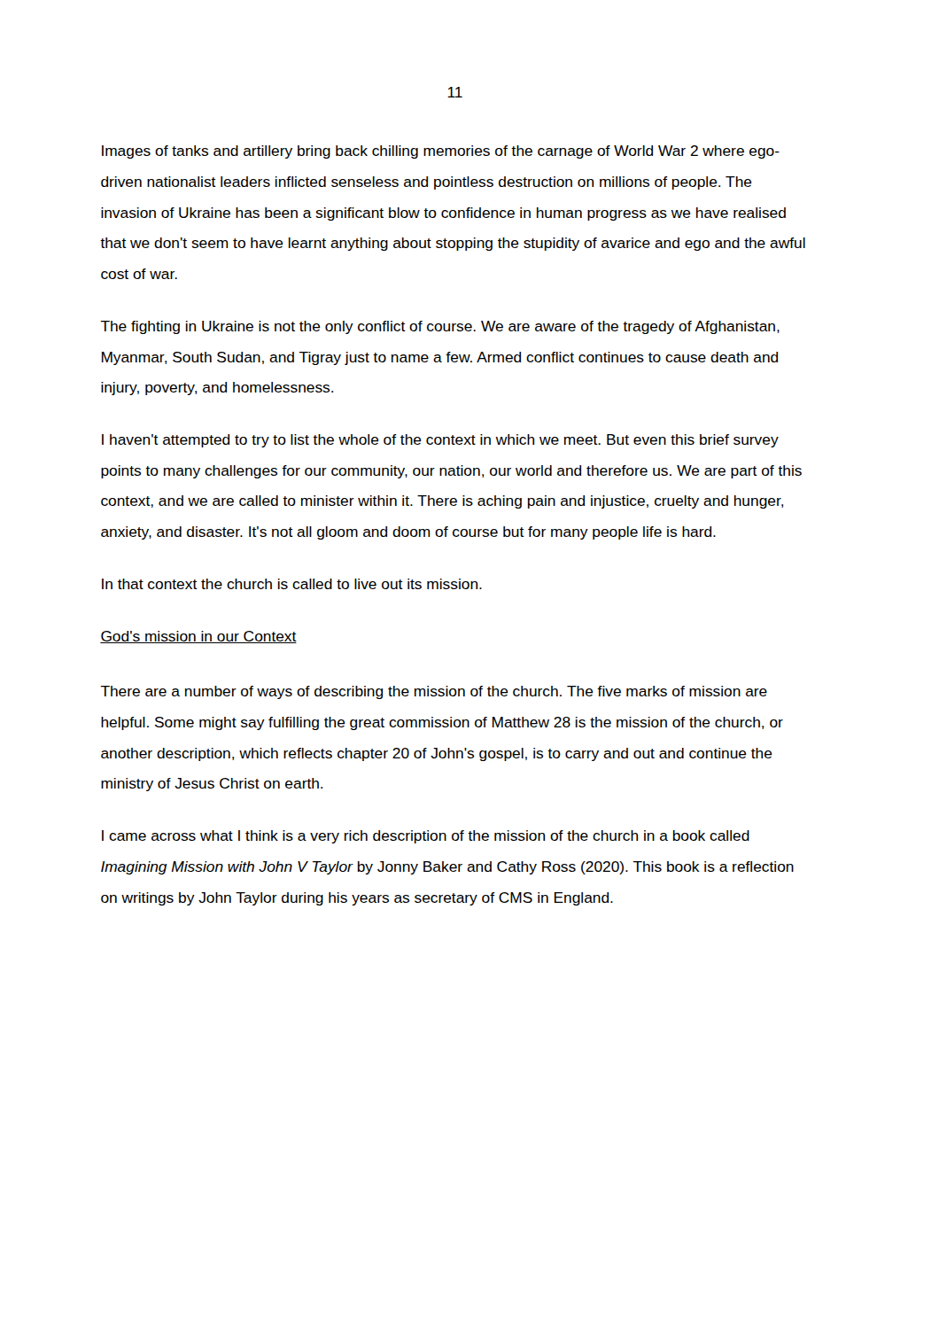11
Images of tanks and artillery bring back chilling memories of the carnage of World War 2 where ego-driven nationalist leaders inflicted senseless and pointless destruction on millions of people. The invasion of Ukraine has been a significant blow to confidence in human progress as we have realised that we don't seem to have learnt anything about stopping the stupidity of avarice and ego and the awful cost of war.
The fighting in Ukraine is not the only conflict of course. We are aware of the tragedy of Afghanistan, Myanmar, South Sudan, and Tigray just to name a few. Armed conflict continues to cause death and injury, poverty, and homelessness.
I haven't attempted to try to list the whole of the context in which we meet. But even this brief survey points to many challenges for our community, our nation, our world and therefore us. We are part of this context, and we are called to minister within it. There is aching pain and injustice, cruelty and hunger, anxiety, and disaster. It's not all gloom and doom of course but for many people life is hard.
In that context the church is called to live out its mission.
God's mission in our Context
There are a number of ways of describing the mission of the church. The five marks of mission are helpful. Some might say fulfilling the great commission of Matthew 28 is the mission of the church, or another description, which reflects chapter 20 of John's gospel, is to carry and out and continue the ministry of Jesus Christ on earth.
I came across what I think is a very rich description of the mission of the church in a book called Imagining Mission with John V Taylor by Jonny Baker and Cathy Ross (2020). This book is a reflection on writings by John Taylor during his years as secretary of CMS in England.